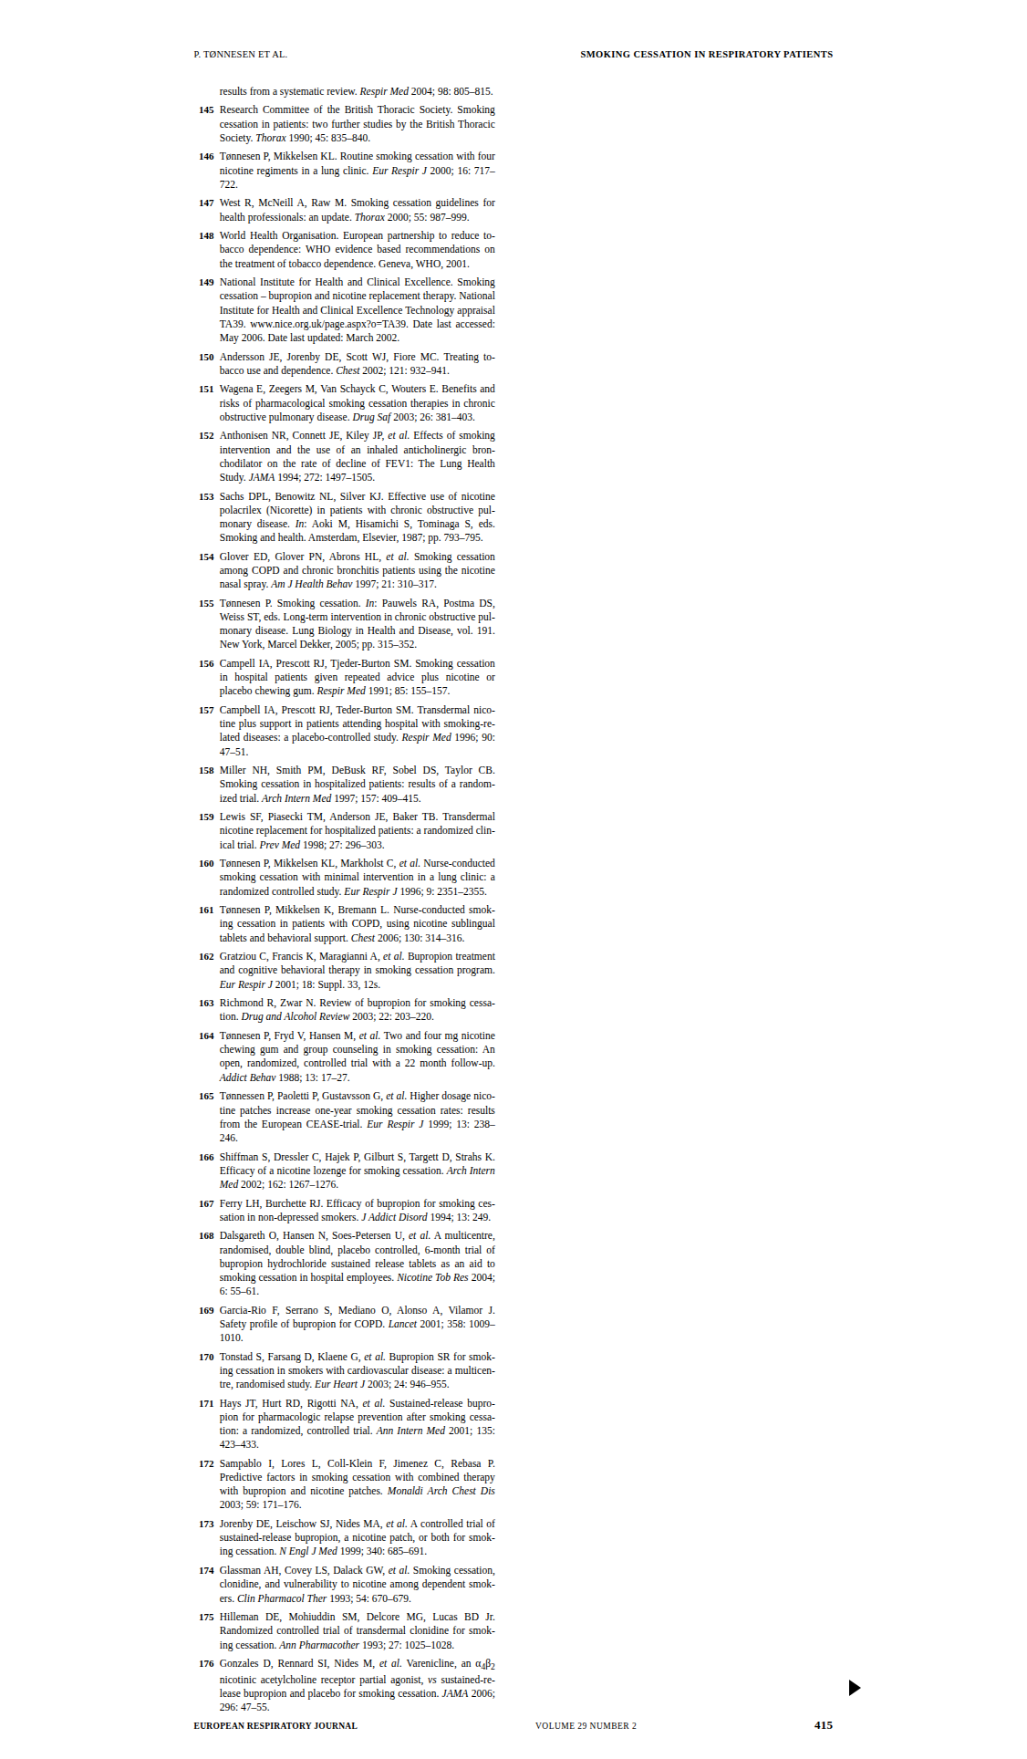P. Tønnesen et al.
Smoking cessation in respiratory patients
results from a systematic review. Respir Med 2004; 98: 805–815.
145 Research Committee of the British Thoracic Society. Smoking cessation in patients: two further studies by the British Thoracic Society. Thorax 1990; 45: 835–840.
146 Tønnesen P, Mikkelsen KL. Routine smoking cessation with four nicotine regiments in a lung clinic. Eur Respir J 2000; 16: 717–722.
147 West R, McNeill A, Raw M. Smoking cessation guidelines for health professionals: an update. Thorax 2000; 55: 987–999.
148 World Health Organisation. European partnership to reduce tobacco dependence: WHO evidence based recommendations on the treatment of tobacco dependence. Geneva, WHO, 2001.
149 National Institute for Health and Clinical Excellence. Smoking cessation – bupropion and nicotine replacement therapy. National Institute for Health and Clinical Excellence Technology appraisal TA39. www.nice.org.uk/page.aspx?o=TA39. Date last accessed: May 2006. Date last updated: March 2002.
150 Andersson JE, Jorenby DE, Scott WJ, Fiore MC. Treating tobacco use and dependence. Chest 2002; 121: 932–941.
151 Wagena E, Zeegers M, Van Schayck C, Wouters E. Benefits and risks of pharmacological smoking cessation therapies in chronic obstructive pulmonary disease. Drug Saf 2003; 26: 381–403.
152 Anthonisen NR, Connett JE, Kiley JP, et al. Effects of smoking intervention and the use of an inhaled anticholinergic bronchodilator on the rate of decline of FEV1: The Lung Health Study. JAMA 1994; 272: 1497–1505.
153 Sachs DPL, Benowitz NL, Silver KJ. Effective use of nicotine polacrilex (Nicorette) in patients with chronic obstructive pulmonary disease. In: Aoki M, Hisamichi S, Tominaga S, eds. Smoking and health. Amsterdam, Elsevier, 1987; pp. 793–795.
154 Glover ED, Glover PN, Abrons HL, et al. Smoking cessation among COPD and chronic bronchitis patients using the nicotine nasal spray. Am J Health Behav 1997; 21: 310–317.
155 Tønnesen P. Smoking cessation. In: Pauwels RA, Postma DS, Weiss ST, eds. Long-term intervention in chronic obstructive pulmonary disease. Lung Biology in Health and Disease, vol. 191. New York, Marcel Dekker, 2005; pp. 315–352.
156 Campell IA, Prescott RJ, Tjeder-Burton SM. Smoking cessation in hospital patients given repeated advice plus nicotine or placebo chewing gum. Respir Med 1991; 85: 155–157.
157 Campbell IA, Prescott RJ, Teder-Burton SM. Transdermal nicotine plus support in patients attending hospital with smoking-related diseases: a placebo-controlled study. Respir Med 1996; 90: 47–51.
158 Miller NH, Smith PM, DeBusk RF, Sobel DS, Taylor CB. Smoking cessation in hospitalized patients: results of a randomized trial. Arch Intern Med 1997; 157: 409–415.
159 Lewis SF, Piasecki TM, Anderson JE, Baker TB. Transdermal nicotine replacement for hospitalized patients: a randomized clinical trial. Prev Med 1998; 27: 296–303.
160 Tønnesen P, Mikkelsen KL, Markholst C, et al. Nurse-conducted smoking cessation with minimal intervention in a lung clinic: a randomized controlled study. Eur Respir J 1996; 9: 2351–2355.
161 Tønnesen P, Mikkelsen K, Bremann L. Nurse-conducted smoking cessation in patients with COPD, using nicotine sublingual tablets and behavioral support. Chest 2006; 130: 314–316.
162 Gratziou C, Francis K, Maragianni A, et al. Bupropion treatment and cognitive behavioral therapy in smoking cessation program. Eur Respir J 2001; 18: Suppl. 33, 12s.
163 Richmond R, Zwar N. Review of bupropion for smoking cessation. Drug and Alcohol Review 2003; 22: 203–220.
164 Tønnesen P, Fryd V, Hansen M, et al. Two and four mg nicotine chewing gum and group counseling in smoking cessation: An open, randomized, controlled trial with a 22 month follow-up. Addict Behav 1988; 13: 17–27.
165 Tønnessen P, Paoletti P, Gustavsson G, et al. Higher dosage nicotine patches increase one-year smoking cessation rates: results from the European CEASE-trial. Eur Respir J 1999; 13: 238–246.
166 Shiffman S, Dressler C, Hajek P, Gilburt S, Targett D, Strahs K. Efficacy of a nicotine lozenge for smoking cessation. Arch Intern Med 2002; 162: 1267–1276.
167 Ferry LH, Burchette RJ. Efficacy of bupropion for smoking cessation in non-depressed smokers. J Addict Disord 1994; 13: 249.
168 Dalsgareth O, Hansen N, Soes-Petersen U, et al. A multicentre, randomised, double blind, placebo controlled, 6-month trial of bupropion hydrochloride sustained release tablets as an aid to smoking cessation in hospital employees. Nicotine Tob Res 2004; 6: 55–61.
169 Garcia-Rio F, Serrano S, Mediano O, Alonso A, Vilamor J. Safety profile of bupropion for COPD. Lancet 2001; 358: 1009–1010.
170 Tonstad S, Farsang D, Klaene G, et al. Bupropion SR for smoking cessation in smokers with cardiovascular disease: a multicentre, randomised study. Eur Heart J 2003; 24: 946–955.
171 Hays JT, Hurt RD, Rigotti NA, et al. Sustained-release bupropion for pharmacologic relapse prevention after smoking cessation: a randomized, controlled trial. Ann Intern Med 2001; 135: 423–433.
172 Sampablo I, Lores L, Coll-Klein F, Jimenez C, Rebasa P. Predictive factors in smoking cessation with combined therapy with bupropion and nicotine patches. Monaldi Arch Chest Dis 2003; 59: 171–176.
173 Jorenby DE, Leischow SJ, Nides MA, et al. A controlled trial of sustained-release bupropion, a nicotine patch, or both for smoking cessation. N Engl J Med 1999; 340: 685–691.
174 Glassman AH, Covey LS, Dalack GW, et al. Smoking cessation, clonidine, and vulnerability to nicotine among dependent smokers. Clin Pharmacol Ther 1993; 54: 670–679.
175 Hilleman DE, Mohiuddin SM, Delcore MG, Lucas BD Jr. Randomized controlled trial of transdermal clonidine for smoking cessation. Ann Pharmacother 1993; 27: 1025–1028.
176 Gonzales D, Rennard SI, Nides M, et al. Varenicline, an α4β2 nicotinic acetylcholine receptor partial agonist, vs sustained-release bupropion and placebo for smoking cessation. JAMA 2006; 296: 47–55.
European Respiratory Journal
Volume 29 Number 2
415